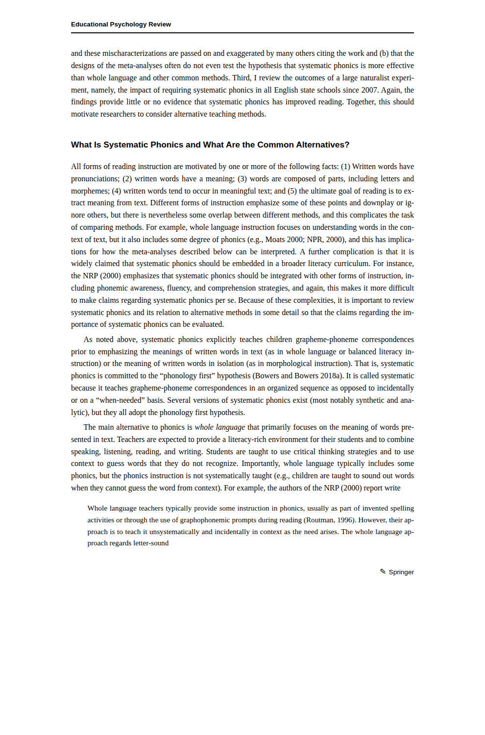Educational Psychology Review
and these mischaracterizations are passed on and exaggerated by many others citing the work and (b) that the designs of the meta-analyses often do not even test the hypothesis that systematic phonics is more effective than whole language and other common methods. Third, I review the outcomes of a large naturalist experiment, namely, the impact of requiring systematic phonics in all English state schools since 2007. Again, the findings provide little or no evidence that systematic phonics has improved reading. Together, this should motivate researchers to consider alternative teaching methods.
What Is Systematic Phonics and What Are the Common Alternatives?
All forms of reading instruction are motivated by one or more of the following facts: (1) Written words have pronunciations; (2) written words have a meaning; (3) words are composed of parts, including letters and morphemes; (4) written words tend to occur in meaningful text; and (5) the ultimate goal of reading is to extract meaning from text. Different forms of instruction emphasize some of these points and downplay or ignore others, but there is nevertheless some overlap between different methods, and this complicates the task of comparing methods. For example, whole language instruction focuses on understanding words in the context of text, but it also includes some degree of phonics (e.g., Moats 2000; NPR, 2000), and this has implications for how the meta-analyses described below can be interpreted. A further complication is that it is widely claimed that systematic phonics should be embedded in a broader literacy curriculum. For instance, the NRP (2000) emphasizes that systematic phonics should be integrated with other forms of instruction, including phonemic awareness, fluency, and comprehension strategies, and again, this makes it more difficult to make claims regarding systematic phonics per se. Because of these complexities, it is important to review systematic phonics and its relation to alternative methods in some detail so that the claims regarding the importance of systematic phonics can be evaluated.
As noted above, systematic phonics explicitly teaches children grapheme-phoneme correspondences prior to emphasizing the meanings of written words in text (as in whole language or balanced literacy instruction) or the meaning of written words in isolation (as in morphological instruction). That is, systematic phonics is committed to the “phonology first” hypothesis (Bowers and Bowers 2018a). It is called systematic because it teaches grapheme-phoneme correspondences in an organized sequence as opposed to incidentally or on a “when-needed” basis. Several versions of systematic phonics exist (most notably synthetic and analytic), but they all adopt the phonology first hypothesis.
The main alternative to phonics is whole language that primarily focuses on the meaning of words presented in text. Teachers are expected to provide a literacy-rich environment for their students and to combine speaking, listening, reading, and writing. Students are taught to use critical thinking strategies and to use context to guess words that they do not recognize. Importantly, whole language typically includes some phonics, but the phonics instruction is not systematically taught (e.g., children are taught to sound out words when they cannot guess the word from context). For example, the authors of the NRP (2000) report write
Whole language teachers typically provide some instruction in phonics, usually as part of invented spelling activities or through the use of graphophonemic prompts during reading (Routman, 1996). However, their approach is to teach it unsystematically and incidentally in context as the need arises. The whole language approach regards letter-sound
✎Springer